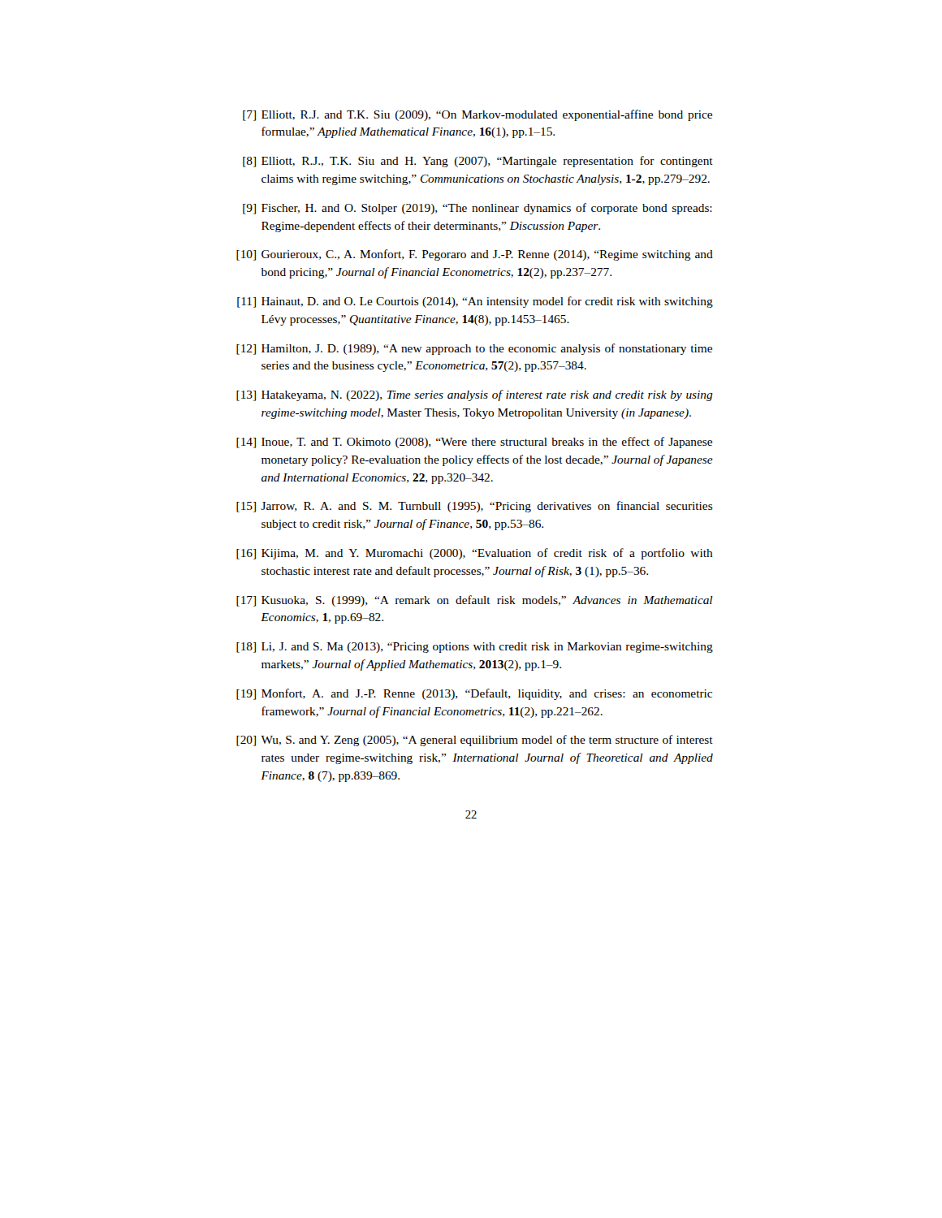[7] Elliott, R.J. and T.K. Siu (2009), “On Markov-modulated exponential-affine bond price formulae,” Applied Mathematical Finance, 16(1), pp.1–15.
[8] Elliott, R.J., T.K. Siu and H. Yang (2007), “Martingale representation for contingent claims with regime switching,” Communications on Stochastic Analysis, 1-2, pp.279–292.
[9] Fischer, H. and O. Stolper (2019), “The nonlinear dynamics of corporate bond spreads: Regime-dependent effects of their determinants,” Discussion Paper.
[10] Gourieroux, C., A. Monfort, F. Pegoraro and J.-P. Renne (2014), “Regime switching and bond pricing,” Journal of Financial Econometrics, 12(2), pp.237–277.
[11] Hainaut, D. and O. Le Courtois (2014), “An intensity model for credit risk with switching Lévy processes,” Quantitative Finance, 14(8), pp.1453–1465.
[12] Hamilton, J. D. (1989), “A new approach to the economic analysis of nonstationary time series and the business cycle,” Econometrica, 57(2), pp.357–384.
[13] Hatakeyama, N. (2022), Time series analysis of interest rate risk and credit risk by using regime-switching model, Master Thesis, Tokyo Metropolitan University (in Japanese).
[14] Inoue, T. and T. Okimoto (2008), “Were there structural breaks in the effect of Japanese monetary policy? Re-evaluation the policy effects of the lost decade,” Journal of Japanese and International Economics, 22, pp.320–342.
[15] Jarrow, R. A. and S. M. Turnbull (1995), “Pricing derivatives on financial securities subject to credit risk,” Journal of Finance, 50, pp.53–86.
[16] Kijima, M. and Y. Muromachi (2000), “Evaluation of credit risk of a portfolio with stochastic interest rate and default processes,” Journal of Risk, 3 (1), pp.5–36.
[17] Kusuoka, S. (1999), “A remark on default risk models,” Advances in Mathematical Economics, 1, pp.69–82.
[18] Li, J. and S. Ma (2013), “Pricing options with credit risk in Markovian regime-switching markets,” Journal of Applied Mathematics, 2013(2), pp.1–9.
[19] Monfort, A. and J.-P. Renne (2013), “Default, liquidity, and crises: an econometric framework,” Journal of Financial Econometrics, 11(2), pp.221–262.
[20] Wu, S. and Y. Zeng (2005), “A general equilibrium model of the term structure of interest rates under regime-switching risk,” International Journal of Theoretical and Applied Finance, 8 (7), pp.839–869.
22